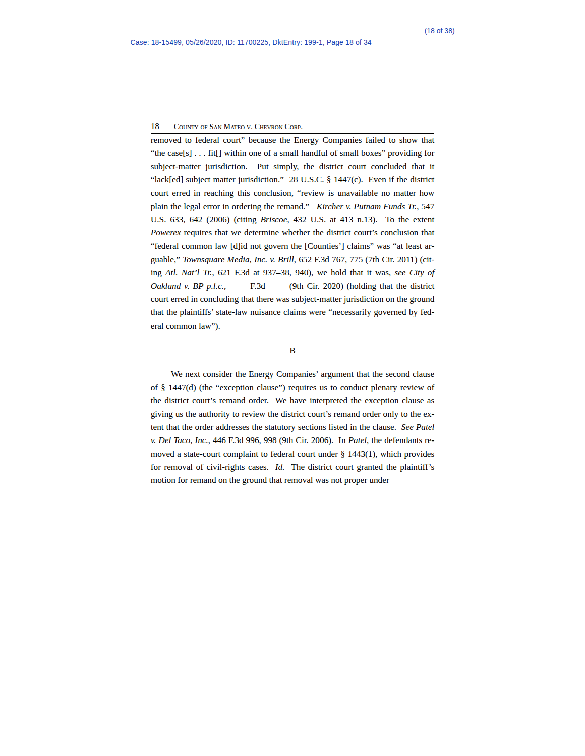(18 of 38)
Case: 18-15499, 05/26/2020, ID: 11700225, DktEntry: 199-1, Page 18 of 34
18 County of San Mateo v. Chevron Corp.
removed to federal court” because the Energy Companies failed to show that “the case[s] . . . fit[] within one of a small handful of small boxes” providing for subject-matter jurisdiction. Put simply, the district court concluded that it “lack[ed] subject matter jurisdiction.” 28 U.S.C. § 1447(c). Even if the district court erred in reaching this conclusion, “review is unavailable no matter how plain the legal error in ordering the remand.” Kircher v. Putnam Funds Tr., 547 U.S. 633, 642 (2006) (citing Briscoe, 432 U.S. at 413 n.13). To the extent Powerex requires that we determine whether the district court’s conclusion that “federal common law [d]id not govern the [Counties’] claims” was “at least arguable,” Townsquare Media, Inc. v. Brill, 652 F.3d 767, 775 (7th Cir. 2011) (citing Atl. Nat’l Tr., 621 F.3d at 937–38, 940), we hold that it was, see City of Oakland v. BP p.l.c., —— F.3d —— (9th Cir. 2020) (holding that the district court erred in concluding that there was subject-matter jurisdiction on the ground that the plaintiffs’ state-law nuisance claims were “necessarily governed by federal common law”).
B
We next consider the Energy Companies’ argument that the second clause of § 1447(d) (the “exception clause”) requires us to conduct plenary review of the district court’s remand order. We have interpreted the exception clause as giving us the authority to review the district court’s remand order only to the extent that the order addresses the statutory sections listed in the clause. See Patel v. Del Taco, Inc., 446 F.3d 996, 998 (9th Cir. 2006). In Patel, the defendants removed a state-court complaint to federal court under § 1443(1), which provides for removal of civil-rights cases. Id. The district court granted the plaintiff’s motion for remand on the ground that removal was not proper under